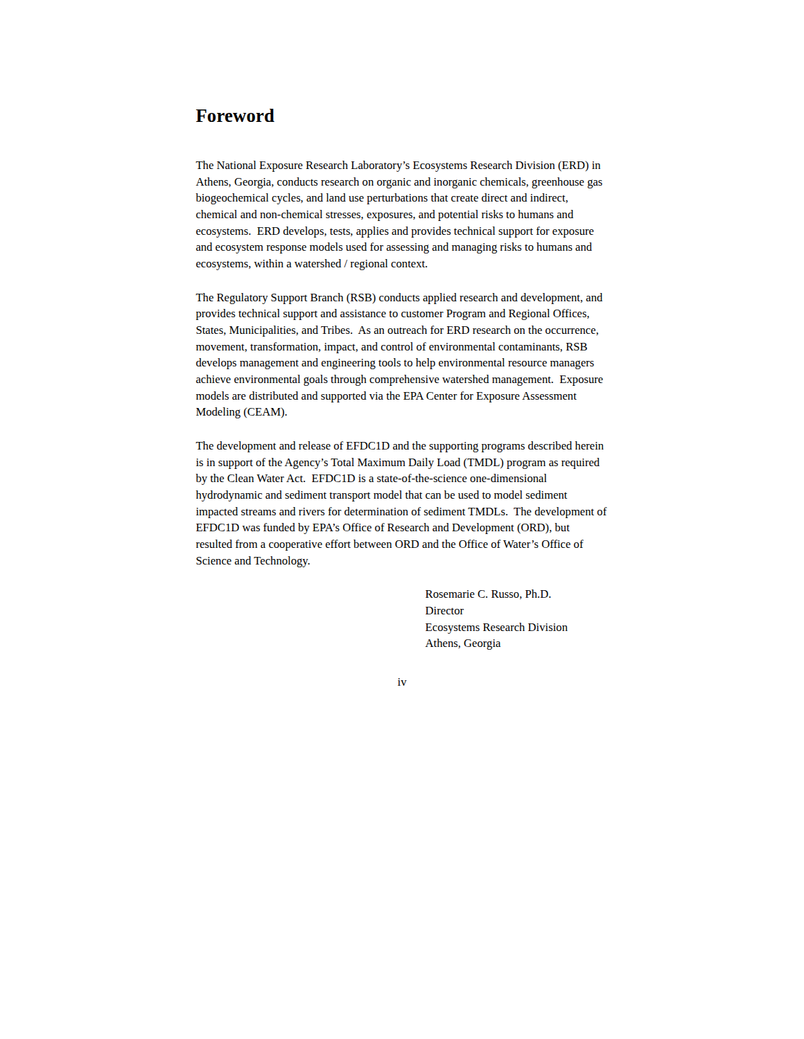Foreword
The National Exposure Research Laboratory’s Ecosystems Research Division (ERD) in Athens, Georgia, conducts research on organic and inorganic chemicals, greenhouse gas biogeochemical cycles, and land use perturbations that create direct and indirect, chemical and non-chemical stresses, exposures, and potential risks to humans and ecosystems. ERD develops, tests, applies and provides technical support for exposure and ecosystem response models used for assessing and managing risks to humans and ecosystems, within a watershed / regional context.
The Regulatory Support Branch (RSB) conducts applied research and development, and provides technical support and assistance to customer Program and Regional Offices, States, Municipalities, and Tribes. As an outreach for ERD research on the occurrence, movement, transformation, impact, and control of environmental contaminants, RSB develops management and engineering tools to help environmental resource managers achieve environmental goals through comprehensive watershed management. Exposure models are distributed and supported via the EPA Center for Exposure Assessment Modeling (CEAM).
The development and release of EFDC1D and the supporting programs described herein is in support of the Agency’s Total Maximum Daily Load (TMDL) program as required by the Clean Water Act. EFDC1D is a state-of-the-science one-dimensional hydrodynamic and sediment transport model that can be used to model sediment impacted streams and rivers for determination of sediment TMDLs. The development of EFDC1D was funded by EPA’s Office of Research and Development (ORD), but resulted from a cooperative effort between ORD and the Office of Water’s Office of Science and Technology.
Rosemarie C. Russo, Ph.D.
Director
Ecosystems Research Division
Athens, Georgia
iv